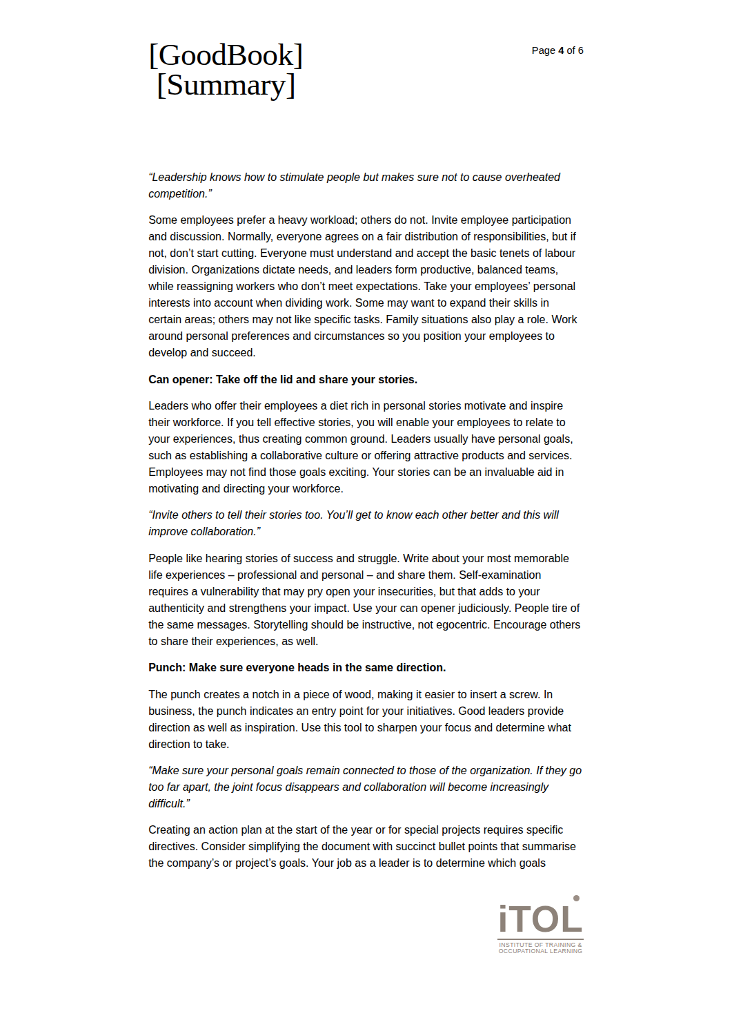Page 4 of 6
[GoodBook] [Summary]
“Leadership knows how to stimulate people but makes sure not to cause overheated competition.”
Some employees prefer a heavy workload; others do not. Invite employee participation and discussion. Normally, everyone agrees on a fair distribution of responsibilities, but if not, don’t start cutting. Everyone must understand and accept the basic tenets of labour division. Organizations dictate needs, and leaders form productive, balanced teams, while reassigning workers who don’t meet expectations. Take your employees’ personal interests into account when dividing work. Some may want to expand their skills in certain areas; others may not like specific tasks. Family situations also play a role. Work around personal preferences and circumstances so you position your employees to develop and succeed.
Can opener: Take off the lid and share your stories.
Leaders who offer their employees a diet rich in personal stories motivate and inspire their workforce. If you tell effective stories, you will enable your employees to relate to your experiences, thus creating common ground. Leaders usually have personal goals, such as establishing a collaborative culture or offering attractive products and services. Employees may not find those goals exciting. Your stories can be an invaluable aid in motivating and directing your workforce.
“Invite others to tell their stories too. You’ll get to know each other better and this will improve collaboration.”
People like hearing stories of success and struggle. Write about your most memorable life experiences – professional and personal – and share them. Self-examination requires a vulnerability that may pry open your insecurities, but that adds to your authenticity and strengthens your impact. Use your can opener judiciously. People tire of the same messages. Storytelling should be instructive, not egocentric. Encourage others to share their experiences, as well.
Punch: Make sure everyone heads in the same direction.
The punch creates a notch in a piece of wood, making it easier to insert a screw. In business, the punch indicates an entry point for your initiatives. Good leaders provide direction as well as inspiration. Use this tool to sharpen your focus and determine what direction to take.
“Make sure your personal goals remain connected to those of the organization. If they go too far apart, the joint focus disappears and collaboration will become increasingly difficult.”
Creating an action plan at the start of the year or for special projects requires specific directives. Consider simplifying the document with succinct bullet points that summarise the company’s or project’s goals. Your job as a leader is to determine which goals
iTOL
Institute of Training &
Occupational Learning